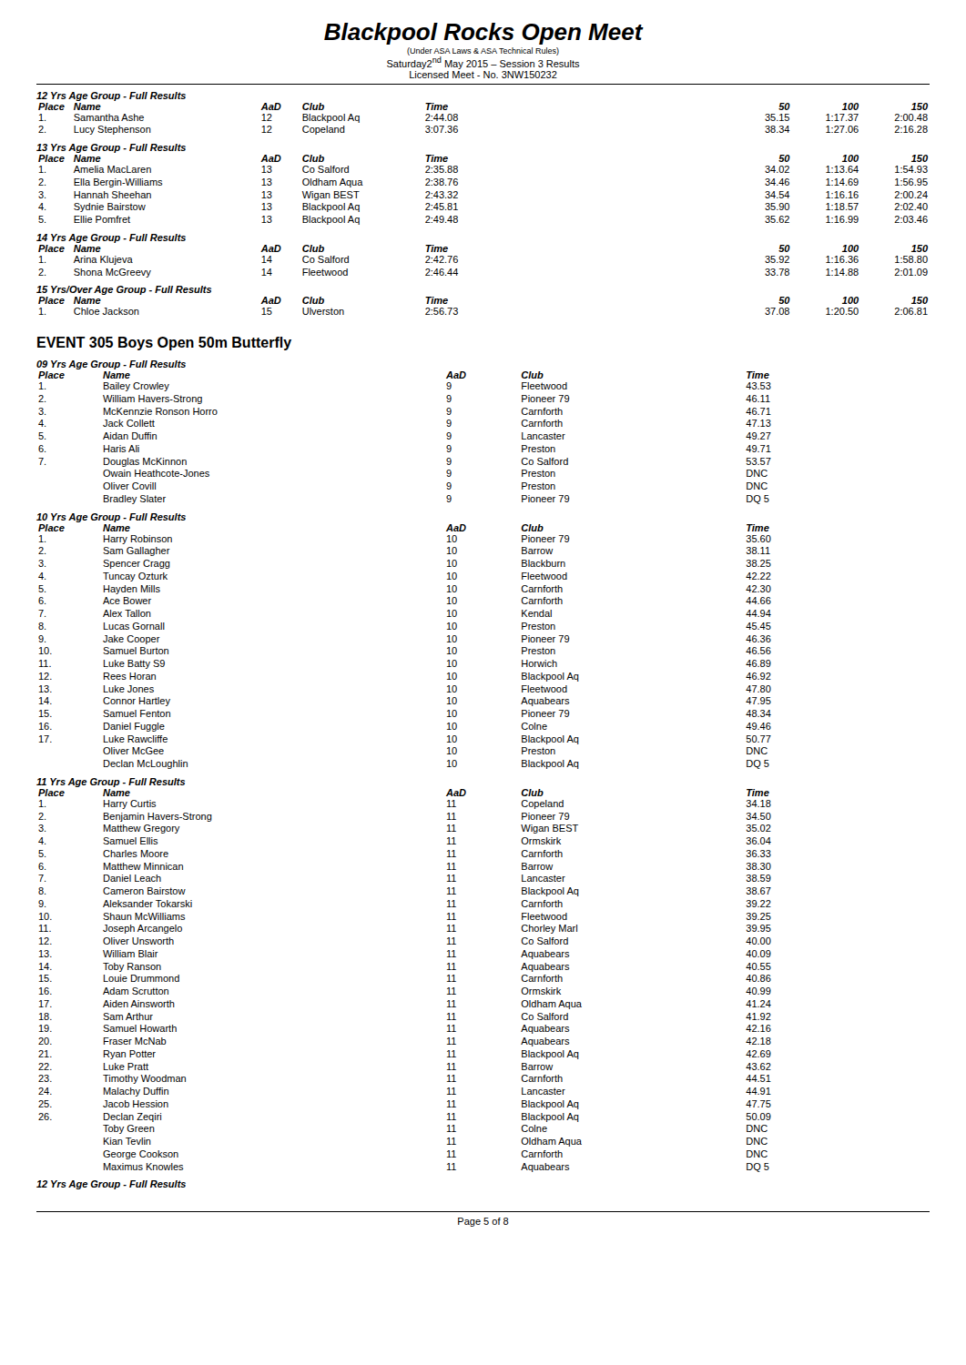Blackpool Rocks Open Meet
(Under ASA Laws & ASA Technical Rules)
Saturday2nd May 2015 – Session 3 Results
Licensed Meet - No. 3NW150232
12 Yrs Age Group - Full Results
| Place | Name | AaD | Club | Time | | 50 | 100 | 150 |
| 1. | Samantha Ashe | 12 | Blackpool Aq | 2:44.08 | | 35.15 | 1:17.37 | 2:00.48 |
| 2. | Lucy Stephenson | 12 | Copeland | 3:07.36 | | 38.34 | 1:27.06 | 2:16.28 |
13 Yrs Age Group - Full Results
| Place | Name | AaD | Club | Time | | 50 | 100 | 150 |
| 1. | Amelia MacLaren | 13 | Co Salford | 2:35.88 | | 34.02 | 1:13.64 | 1:54.93 |
| 2. | Ella Bergin-Williams | 13 | Oldham Aqua | 2:38.76 | | 34.46 | 1:14.69 | 1:56.95 |
| 3. | Hannah Sheehan | 13 | Wigan BEST | 2:43.32 | | 34.54 | 1:16.16 | 2:00.24 |
| 4. | Sydnie Bairstow | 13 | Blackpool Aq | 2:45.81 | | 35.90 | 1:18.57 | 2:02.40 |
| 5. | Ellie Pomfret | 13 | Blackpool Aq | 2:49.48 | | 35.62 | 1:16.99 | 2:03.46 |
14 Yrs Age Group - Full Results
| Place | Name | AaD | Club | Time | | 50 | 100 | 150 |
| 1. | Arina Klujeva | 14 | Co Salford | 2:42.76 | | 35.92 | 1:16.36 | 1:58.80 |
| 2. | Shona McGreevy | 14 | Fleetwood | 2:46.44 | | 33.78 | 1:14.88 | 2:01.09 |
15 Yrs/Over Age Group - Full Results
| Place | Name | AaD | Club | Time | | 50 | 100 | 150 |
| 1. | Chloe Jackson | 15 | Ulverston | 2:56.73 | | 37.08 | 1:20.50 | 2:06.81 |
EVENT 305 Boys Open 50m Butterfly
09 Yrs Age Group - Full Results
| Place | Name | AaD | Club | Time |
| --- | --- | --- | --- | --- |
| 1. | Bailey Crowley | 9 | Fleetwood | 43.53 |
| 2. | William Havers-Strong | 9 | Pioneer 79 | 46.11 |
| 3. | McKennzie Ronson Horro | 9 | Carnforth | 46.71 |
| 4. | Jack Collett | 9 | Carnforth | 47.13 |
| 5. | Aidan Duffin | 9 | Lancaster | 49.27 |
| 6. | Haris Ali | 9 | Preston | 49.71 |
| 7. | Douglas McKinnon | 9 | Co Salford | 53.57 |
| | Owain Heathcote-Jones | 9 | Preston | DNC |
| | Oliver Covill | 9 | Preston | DNC |
| | Bradley Slater | 9 | Pioneer 79 | DQ 5 |
10 Yrs Age Group - Full Results
| Place | Name | AaD | Club | Time |
| --- | --- | --- | --- | --- |
| 1. | Harry Robinson | 10 | Pioneer 79 | 35.60 |
| 2. | Sam Gallagher | 10 | Barrow | 38.11 |
| 3. | Spencer Cragg | 10 | Blackburn | 38.25 |
| 4. | Tuncay Ozturk | 10 | Fleetwood | 42.22 |
| 5. | Hayden Mills | 10 | Carnforth | 42.30 |
| 6. | Ace Bower | 10 | Carnforth | 44.66 |
| 7. | Alex Tallon | 10 | Kendal | 44.94 |
| 8. | Lucas Gornall | 10 | Preston | 45.45 |
| 9. | Jake Cooper | 10 | Pioneer 79 | 46.36 |
| 10. | Samuel Burton | 10 | Preston | 46.56 |
| 11. | Luke Batty S9 | 10 | Horwich | 46.89 |
| 12. | Rees Horan | 10 | Blackpool Aq | 46.92 |
| 13. | Luke Jones | 10 | Fleetwood | 47.80 |
| 14. | Connor Hartley | 10 | Aquabears | 47.95 |
| 15. | Samuel Fenton | 10 | Pioneer 79 | 48.34 |
| 16. | Daniel Fuggle | 10 | Colne | 49.46 |
| 17. | Luke Rawcliffe | 10 | Blackpool Aq | 50.77 |
| | Oliver McGee | 10 | Preston | DNC |
| | Declan McLoughlin | 10 | Blackpool Aq | DQ 5 |
11 Yrs Age Group - Full Results
| Place | Name | AaD | Club | Time |
| --- | --- | --- | --- | --- |
| 1. | Harry Curtis | 11 | Copeland | 34.18 |
| 2. | Benjamin Havers-Strong | 11 | Pioneer 79 | 34.50 |
| 3. | Matthew Gregory | 11 | Wigan BEST | 35.02 |
| 4. | Samuel Ellis | 11 | Ormskirk | 36.04 |
| 5. | Charles Moore | 11 | Carnforth | 36.33 |
| 6. | Matthew Minnican | 11 | Barrow | 38.30 |
| 7. | Daniel Leach | 11 | Lancaster | 38.59 |
| 8. | Cameron Bairstow | 11 | Blackpool Aq | 38.67 |
| 9. | Aleksander Tokarski | 11 | Carnforth | 39.22 |
| 10. | Shaun McWilliams | 11 | Fleetwood | 39.25 |
| 11. | Joseph Arcangelo | 11 | Chorley Marl | 39.95 |
| 12. | Oliver Unsworth | 11 | Co Salford | 40.00 |
| 13. | William Blair | 11 | Aquabears | 40.09 |
| 14. | Toby Ranson | 11 | Aquabears | 40.55 |
| 15. | Louie Drummond | 11 | Carnforth | 40.86 |
| 16. | Adam Scrutton | 11 | Ormskirk | 40.99 |
| 17. | Aiden Ainsworth | 11 | Oldham Aqua | 41.24 |
| 18. | Sam Arthur | 11 | Co Salford | 41.92 |
| 19. | Samuel Howarth | 11 | Aquabears | 42.16 |
| 20. | Fraser McNab | 11 | Aquabears | 42.18 |
| 21. | Ryan Potter | 11 | Blackpool Aq | 42.69 |
| 22. | Luke Pratt | 11 | Barrow | 43.62 |
| 23. | Timothy Woodman | 11 | Carnforth | 44.51 |
| 24. | Malachy Duffin | 11 | Lancaster | 44.91 |
| 25. | Jacob Hession | 11 | Blackpool Aq | 47.75 |
| 26. | Declan Zeqiri | 11 | Blackpool Aq | 50.09 |
| | Toby Green | 11 | Colne | DNC |
| | Kian Tevlin | 11 | Oldham Aqua | DNC |
| | George Cookson | 11 | Carnforth | DNC |
| | Maximus Knowles | 11 | Aquabears | DQ 5 |
12 Yrs Age Group - Full Results
Page 5 of 8